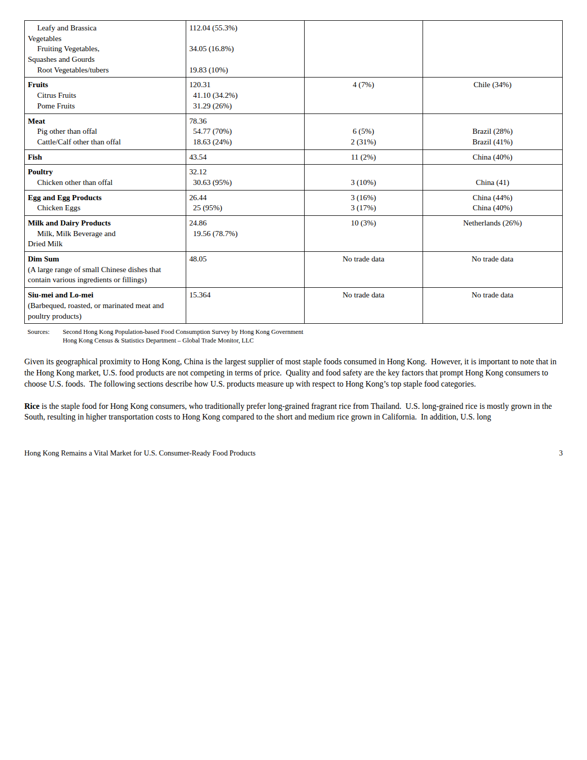| Leafy and Brassica Vegetables Fruiting Vegetables, Squashes and Gourds Root Vegetables/tubers | 112.04 (55.3%) 34.05 (16.8%) 19.83 (10%) | | |
| Fruits Citrus Fruits Pome Fruits | 120.31 41.10 (34.2%) 31.29 (26%) | 4 (7%) | Chile (34%) |
| Meat Pig other than offal Cattle/Calf other than offal | 78.36 54.77 (70%) 18.63 (24%) | 6 (5%) 2 (31%) | Brazil (28%) Brazil (41%) |
| Fish | 43.54 | 11 (2%) | China (40%) |
| Poultry Chicken other than offal | 32.12 30.63 (95%) | 3 (10%) | China (41) |
| Egg and Egg Products Chicken Eggs | 26.44 25 (95%) | 3 (16%) 3 (17%) | China (44%) China (40%) |
| Milk and Dairy Products Milk, Milk Beverage and Dried Milk | 24.86 19.56 (78.7%) | 10 (3%) | Netherlands (26%) |
| Dim Sum (A large range of small Chinese dishes that contain various ingredients or fillings) | 48.05 | No trade data | No trade data |
| Siu-mei and Lo-mei (Barbequed, roasted, or marinated meat and poultry products) | 15.364 | No trade data | No trade data |
Sources: Second Hong Kong Population-based Food Consumption Survey by Hong Kong Government Hong Kong Census & Statistics Department – Global Trade Monitor, LLC
Given its geographical proximity to Hong Kong, China is the largest supplier of most staple foods consumed in Hong Kong. However, it is important to note that in the Hong Kong market, U.S. food products are not competing in terms of price. Quality and food safety are the key factors that prompt Hong Kong consumers to choose U.S. foods. The following sections describe how U.S. products measure up with respect to Hong Kong’s top staple food categories.
Rice is the staple food for Hong Kong consumers, who traditionally prefer long-grained fragrant rice from Thailand. U.S. long-grained rice is mostly grown in the South, resulting in higher transportation costs to Hong Kong compared to the short and medium rice grown in California. In addition, U.S. long
Hong Kong Remains a Vital Market for U.S. Consumer-Ready Food Products 3